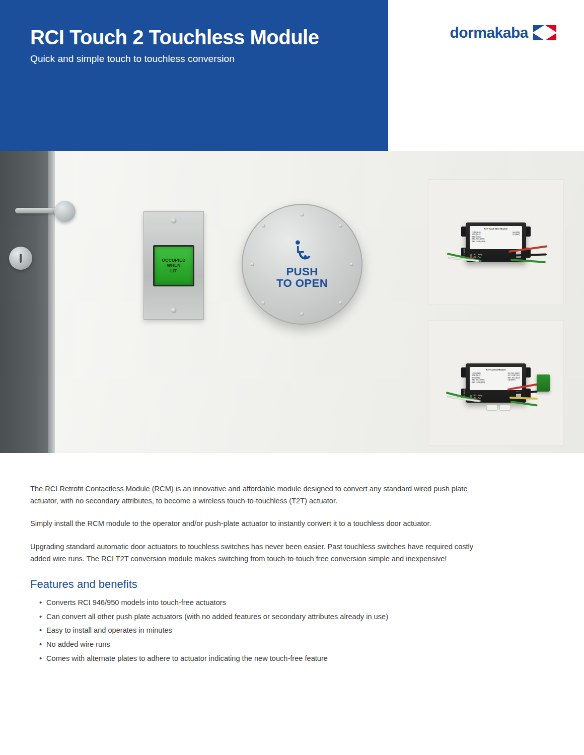RCI Touch 2 Touchless Module
Quick and simple touch to touchless conversion
dormakaba
OCCUPIED
WHEN
LIT
PUSH
TO OPEN
T2T Touch Wire Module
COM (BLK)
GND (BLK)
RED (RED)
REL. N/O (WHT)
REL. COM (GRN)
LA (GRN)
LB (WHT)
dormakaba
LED – Relay
LED – Pwr
T2T Control Module
+12V (RED)
GND (BLK)
SIG (GRN)
REL. N/O (WHT)
REL. COM (BRN)
INT. N/O (WHT)
INT. COM (YEL)
REL. N/C (BLU)
LB (WHT)
dormakaba
LED – Relay
LED – Pwr
The RCI Retrofit Contactless Module (RCM) is an innovative and affordable module designed to convert any standard wired push plate actuator, with no secondary attributes, to become a wireless touch-to-touchless (T2T) actuator.
Simply install the RCM module to the operator and/or push-plate actuator to instantly convert it to a touchless door actuator.
Upgrading standard automatic door actuators to touchless switches has never been easier. Past touchless switches have required costly added wire runs. The RCI T2T conversion module makes switching from touch-to-touch free conversion simple and inexpensive!
Features and benefits
Converts RCI 946/950 models into touch-free actuators
Can convert all other push plate actuators (with no added features or secondary attributes already in use)
Easy to install and operates in minutes
No added wire runs
Comes with alternate plates to adhere to actuator indicating the new touch-free feature